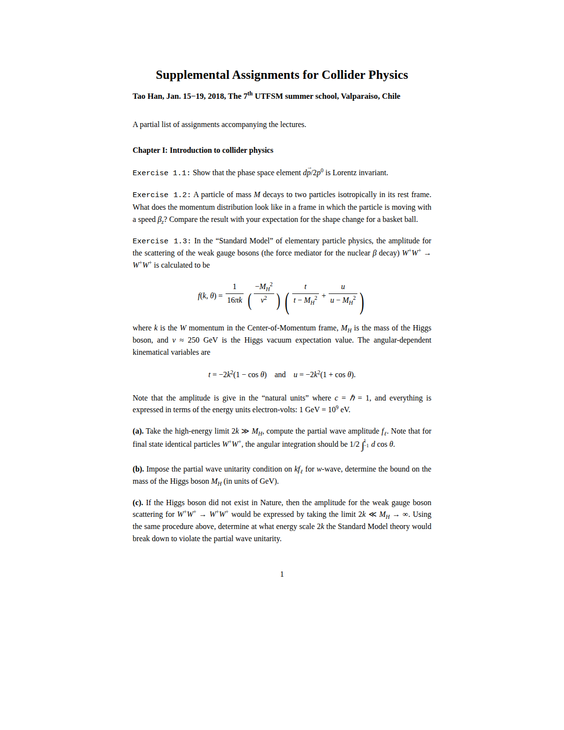Supplemental Assignments for Collider Physics
Tao Han, Jan. 15−19, 2018, The 7th UTFSM summer school, Valparaiso, Chile
A partial list of assignments accompanying the lectures.
Chapter I: Introduction to collider physics
Exercise 1.1: Show that the phase space element dp/2p0 is Lorentz invariant.
Exercise 1.2: A particle of mass M decays to two particles isotropically in its rest frame. What does the momentum distribution look like in a frame in which the particle is moving with a speed βz? Compare the result with your expectation for the shape change for a basket ball.
Exercise 1.3: In the “Standard Model” of elementary particle physics, the amplitude for the scattering of the weak gauge bosons (the force mediator for the nuclear β decay) W+W+ → W+W+ is calculated to be
f(k, θ) = 116πk (−MH2 v2) (tt − MH2 + uu − MH2)
where k is the W momentum in the Center-of-Momentum frame, MH is the mass of the Higgs boson, and v ≈ 250 GeV is the Higgs vacuum expectation value. The angular-dependent kinematical variables are
t = −2k2(1 − cos θ) and u = −2k2(1 + cos θ).
Note that the amplitude is give in the “natural units” where c = ℏ = 1, and everything is expressed in terms of the energy units electron-volts: 1 GeV = 109 eV.
(a). Take the high-energy limit 2k ≫ MH, compute the partial wave amplitude fℓ. Note that for final state identical particles W+W+, the angular integration should be 1/2 ∫1−1 d cos θ.
(b). Impose the partial wave unitarity condition on kfℓ for w-wave, determine the bound on the mass of the Higgs boson MH (in units of GeV).
(c). If the Higgs boson did not exist in Nature, then the amplitude for the weak gauge boson scattering for W+W+ → W+W+ would be expressed by taking the limit 2k ≪ MH → ∞. Using the same procedure above, determine at what energy scale 2k the Standard Model theory would break down to violate the partial wave unitarity.
1